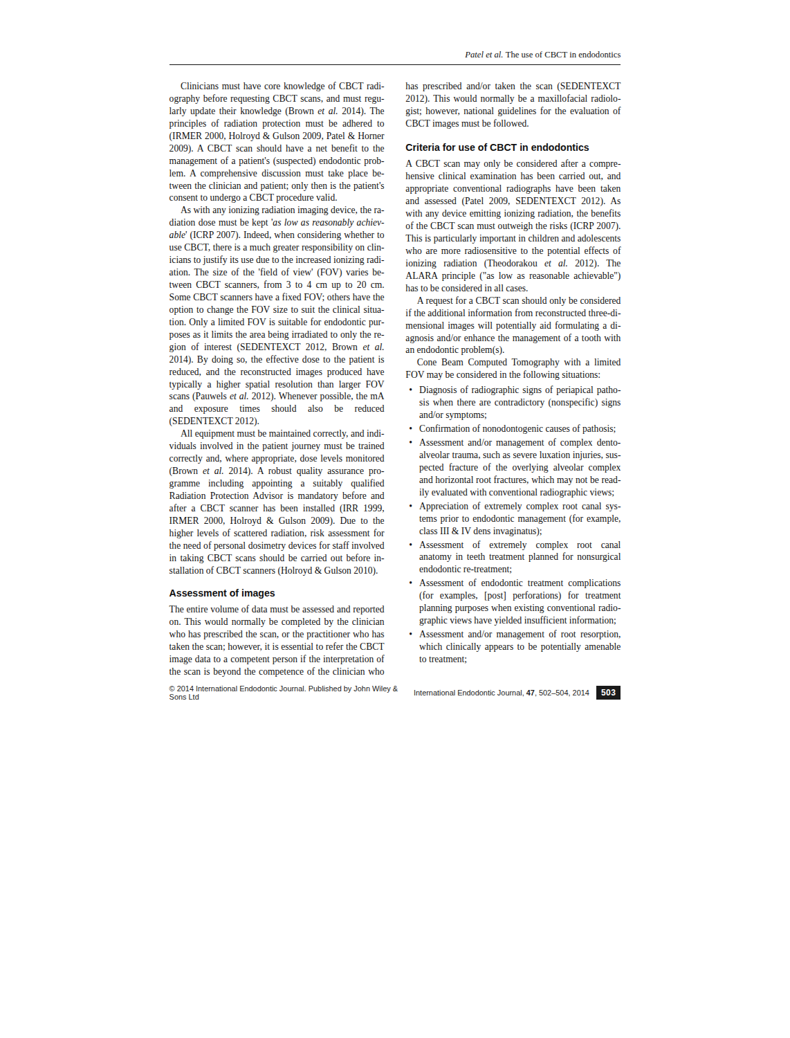Patel et al. The use of CBCT in endodontics
Clinicians must have core knowledge of CBCT radiography before requesting CBCT scans, and must regularly update their knowledge (Brown et al. 2014). The principles of radiation protection must be adhered to (IRMER 2000, Holroyd & Gulson 2009, Patel & Horner 2009). A CBCT scan should have a net benefit to the management of a patient's (suspected) endodontic problem. A comprehensive discussion must take place between the clinician and patient; only then is the patient's consent to undergo a CBCT procedure valid.
As with any ionizing radiation imaging device, the radiation dose must be kept 'as low as reasonably achievable' (ICRP 2007). Indeed, when considering whether to use CBCT, there is a much greater responsibility on clinicians to justify its use due to the increased ionizing radiation. The size of the 'field of view' (FOV) varies between CBCT scanners, from 3 to 4 cm up to 20 cm. Some CBCT scanners have a fixed FOV; others have the option to change the FOV size to suit the clinical situation. Only a limited FOV is suitable for endodontic purposes as it limits the area being irradiated to only the region of interest (SEDENTEXCT 2012, Brown et al. 2014). By doing so, the effective dose to the patient is reduced, and the reconstructed images produced have typically a higher spatial resolution than larger FOV scans (Pauwels et al. 2012). Whenever possible, the mA and exposure times should also be reduced (SEDENTEXCT 2012).
All equipment must be maintained correctly, and individuals involved in the patient journey must be trained correctly and, where appropriate, dose levels monitored (Brown et al. 2014). A robust quality assurance programme including appointing a suitably qualified Radiation Protection Advisor is mandatory before and after a CBCT scanner has been installed (IRR 1999, IRMER 2000, Holroyd & Gulson 2009). Due to the higher levels of scattered radiation, risk assessment for the need of personal dosimetry devices for staff involved in taking CBCT scans should be carried out before installation of CBCT scanners (Holroyd & Gulson 2010).
Assessment of images
The entire volume of data must be assessed and reported on. This would normally be completed by the clinician who has prescribed the scan, or the practitioner who has taken the scan; however, it is essential to refer the CBCT image data to a competent person if the interpretation of the scan is beyond the competence of the clinician who has prescribed and/or taken the scan (SEDENTEXCT 2012). This would normally be a maxillofacial radiologist; however, national guidelines for the evaluation of CBCT images must be followed.
Criteria for use of CBCT in endodontics
A CBCT scan may only be considered after a comprehensive clinical examination has been carried out, and appropriate conventional radiographs have been taken and assessed (Patel 2009, SEDENTEXCT 2012). As with any device emitting ionizing radiation, the benefits of the CBCT scan must outweigh the risks (ICRP 2007). This is particularly important in children and adolescents who are more radiosensitive to the potential effects of ionizing radiation (Theodorakou et al. 2012). The ALARA principle ("as low as reasonable achievable") has to be considered in all cases.
A request for a CBCT scan should only be considered if the additional information from reconstructed three-dimensional images will potentially aid formulating a diagnosis and/or enhance the management of a tooth with an endodontic problem(s).
Cone Beam Computed Tomography with a limited FOV may be considered in the following situations:
Diagnosis of radiographic signs of periapical pathosis when there are contradictory (nonspecific) signs and/or symptoms;
Confirmation of nonodontogenic causes of pathosis;
Assessment and/or management of complex dento-alveolar trauma, such as severe luxation injuries, suspected fracture of the overlying alveolar complex and horizontal root fractures, which may not be readily evaluated with conventional radiographic views;
Appreciation of extremely complex root canal systems prior to endodontic management (for example, class III & IV dens invaginatus);
Assessment of extremely complex root canal anatomy in teeth treatment planned for nonsurgical endodontic re-treatment;
Assessment of endodontic treatment complications (for examples, [post] perforations) for treatment planning purposes when existing conventional radiographic views have yielded insufficient information;
Assessment and/or management of root resorption, which clinically appears to be potentially amenable to treatment;
© 2014 International Endodontic Journal. Published by John Wiley & Sons Ltd
International Endodontic Journal, 47, 502–504, 2014
503